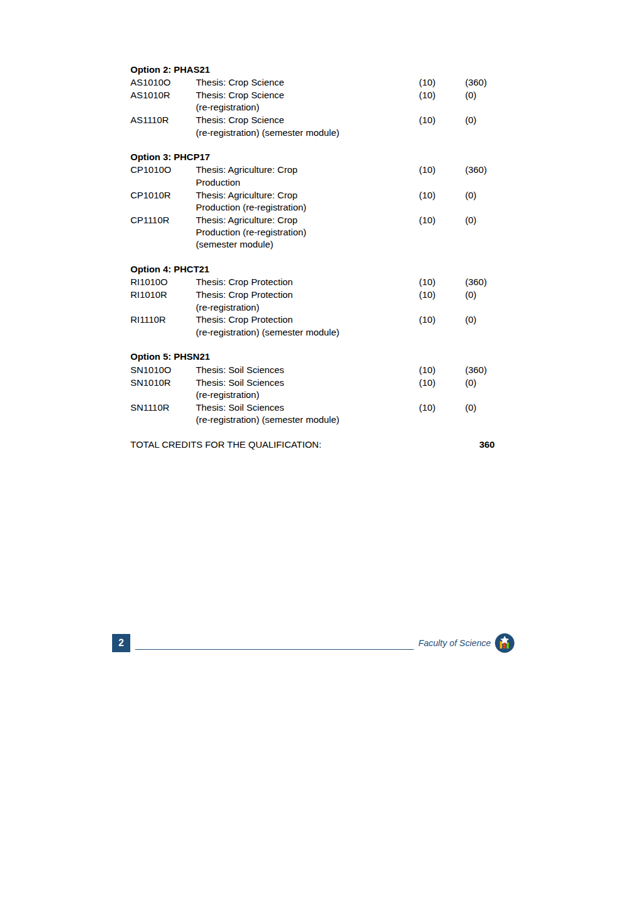Option 2: PHAS21
| AS1010O | Thesis: Crop Science | (10) | (360) |
| AS1010R | Thesis: Crop Science (re-registration) | (10) | (0) |
| AS1110R | Thesis: Crop Science (re-registration) (semester module) | (10) | (0) |
Option 3: PHCP17
| CP1010O | Thesis: Agriculture: Crop Production | (10) | (360) |
| CP1010R | Thesis: Agriculture: Crop Production (re-registration) | (10) | (0) |
| CP1110R | Thesis: Agriculture: Crop Production (re-registration) (semester module) | (10) | (0) |
Option 4: PHCT21
| RI1010O | Thesis: Crop Protection | (10) | (360) |
| RI1010R | Thesis: Crop Protection (re-registration) | (10) | (0) |
| RI1110R | Thesis: Crop Protection (re-registration) (semester module) | (10) | (0) |
Option 5: PHSN21
| SN1010O | Thesis: Soil Sciences | (10) | (360) |
| SN1010R | Thesis: Soil Sciences (re-registration) | (10) | (0) |
| SN1110R | Thesis: Soil Sciences (re-registration) (semester module) | (10) | (0) |
TOTAL CREDITS FOR THE QUALIFICATION: 360
2
Faculty of Science